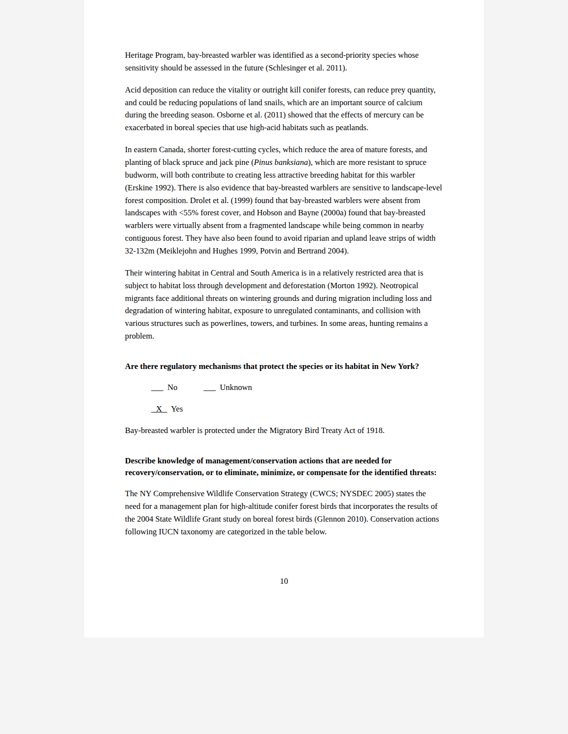Heritage Program, bay-breasted warbler was identified as a second-priority species whose sensitivity should be assessed in the future (Schlesinger et al. 2011).
Acid deposition can reduce the vitality or outright kill conifer forests, can reduce prey quantity, and could be reducing populations of land snails, which are an important source of calcium during the breeding season. Osborne et al. (2011) showed that the effects of mercury can be exacerbated in boreal species that use high-acid habitats such as peatlands.
In eastern Canada, shorter forest-cutting cycles, which reduce the area of mature forests, and planting of black spruce and jack pine (Pinus banksiana), which are more resistant to spruce budworm, will both contribute to creating less attractive breeding habitat for this warbler (Erskine 1992). There is also evidence that bay-breasted warblers are sensitive to landscape-level forest composition. Drolet et al. (1999) found that bay-breasted warblers were absent from landscapes with <55% forest cover, and Hobson and Bayne (2000a) found that bay-breasted warblers were virtually absent from a fragmented landscape while being common in nearby contiguous forest. They have also been found to avoid riparian and upland leave strips of width 32-132m (Meiklejohn and Hughes 1999, Potvin and Bertrand 2004).
Their wintering habitat in Central and South America is in a relatively restricted area that is subject to habitat loss through development and deforestation (Morton 1992). Neotropical migrants face additional threats on wintering grounds and during migration including loss and degradation of wintering habitat, exposure to unregulated contaminants, and collision with various structures such as powerlines, towers, and turbines. In some areas, hunting remains a problem.
Are there regulatory mechanisms that protect the species or its habitat in New York?
No Unknown
X Yes
Bay-breasted warbler is protected under the Migratory Bird Treaty Act of 1918.
Describe knowledge of management/conservation actions that are needed for recovery/conservation, or to eliminate, minimize, or compensate for the identified threats:
The NY Comprehensive Wildlife Conservation Strategy (CWCS; NYSDEC 2005) states the need for a management plan for high-altitude conifer forest birds that incorporates the results of the 2004 State Wildlife Grant study on boreal forest birds (Glennon 2010). Conservation actions following IUCN taxonomy are categorized in the table below.
10